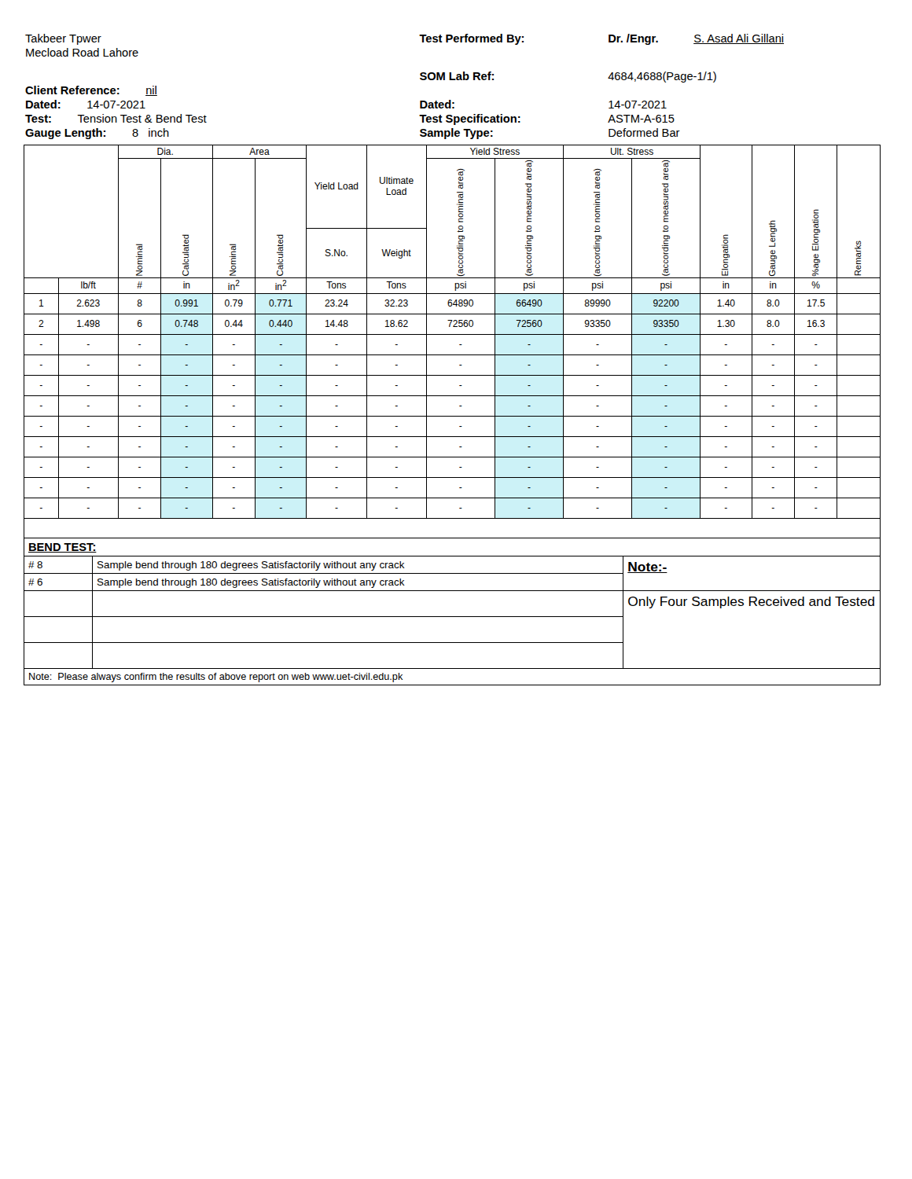| Takbeer Tpwer | Test Performed By: | Dr. /Engr. | S. Asad Ali Gillani |
| Mecload Road Lahore | | | |
| | SOM Lab Ref: | 4684,4688(Page-1/1) |
| Client Reference: nil | | | |
| Dated: 14-07-2021 | Dated: | 14-07-2021 |
| Test: Tension Test & Bend Test | Test Specification: | ASTM-A-615 |
| Gauge Length: 8 inch | Sample Type: | Deformed Bar |
| | | Dia. | Area | Yield Load | Ultimate Load | Yield Stress | Ult. Stress | Elongation | Gauge Length | %age Elongation | Remarks |
| Nominal | Calculated | Nominal | Calculated | (according to nominal area) | (according to measured area) | (according to nominal area) | (according to measured area) |
| S.No. | Weight |
| | lb/ft | # | in | in 2 | in 2 | Tons | Tons | psi | psi | psi | psi | in | in | % | |
| 1 | 2.623 | 8 | 0.991 | 0.79 | 0.771 | 23.24 | 32.23 | 64890 | 66490 | 89990 | 92200 | 1.40 | 8.0 | 17.5 | |
| 2 | 1.498 | 6 | 0.748 | 0.44 | 0.440 | 14.48 | 18.62 | 72560 | 72560 | 93350 | 93350 | 1.30 | 8.0 | 16.3 | |
| - | - | - | - | - | - | - | - | - | - | - | - | - | - | - | |
| - | - | - | - | - | - | - | - | - | - | - | - | - | - | - | |
| - | - | - | - | - | - | - | - | - | - | - | - | - | - | - | |
| - | - | - | - | - | - | - | - | - | - | - | - | - | - | - | |
| - | - | - | - | - | - | - | - | - | - | - | - | - | - | - | |
| - | - | - | - | - | - | - | - | - | - | - | - | - | - | - | |
| - | - | - | - | - | - | - | - | - | - | - | - | - | - | - | |
| - | - | - | - | - | - | - | - | - | - | - | - | - | - | - | |
| - | - | - | - | - | - | - | - | - | - | - | - | - | - | - | |
| BEND TEST: | |
| # 8 | Sample bend through 180 degrees Satisfactorily without any crack | Note:- |
| # 6 | Sample bend through 180 degrees Satisfactorily without any crack |
| | | Only Four Samples Received and Tested |
| Note: Please always confirm the results of above report on web www.uet-civil.edu.pk |